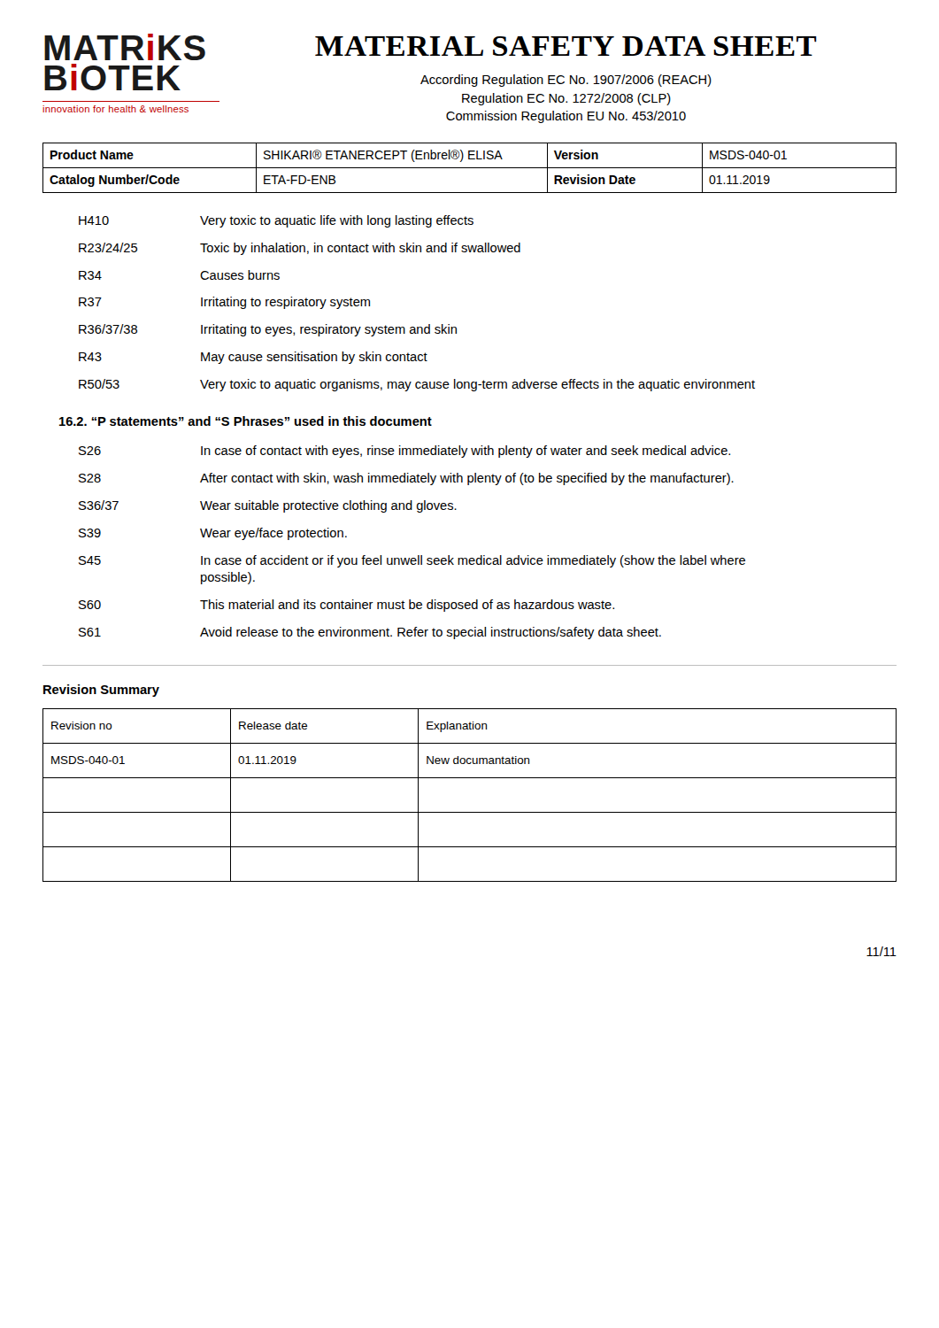MATRi KS
Bi OTEK
innovation for health & wellness
MATERIAL SAFETY DATA SHEET
According Regulation EC No. 1907/2006 (REACH)
Regulation EC No. 1272/2008 (CLP)
Commission Regulation EU No. 453/2010
| Product Name | SHIKARI® ETANERCEPT (Enbrel®) ELISA | Version | MSDS-040-01 |
| Catalog Number/Code | ETA-FD-ENB | Revision Date | 01.11.2019 |
H410
Very toxic to aquatic life with long lasting effects
R23/24/25
Toxic by inhalation, in contact with skin and if swallowed
R34
Causes burns
R37
Irritating to respiratory system
R36/37/38
Irritating to eyes, respiratory system and skin
R43
May cause sensitisation by skin contact
R50/53
Very toxic to aquatic organisms, may cause long-term adverse effects in the aquatic environment
16.2. “P statements” and “S Phrases” used in this document
S26
In case of contact with eyes, rinse immediately with plenty of water and seek medical advice.
S28
After contact with skin, wash immediately with plenty of (to be specified by the manufacturer).
S36/37
Wear suitable protective clothing and gloves.
S39
Wear eye/face protection.
S45
In case of accident or if you feel unwell seek medical advice immediately (show the label where possible).
S60
This material and its container must be disposed of as hazardous waste.
S61
Avoid release to the environment. Refer to special instructions/safety data sheet.
Revision Summary
| Revision no | Release date | Explanation |
| MSDS-040-01 | 01.11.2019 | New documantation |
11/11